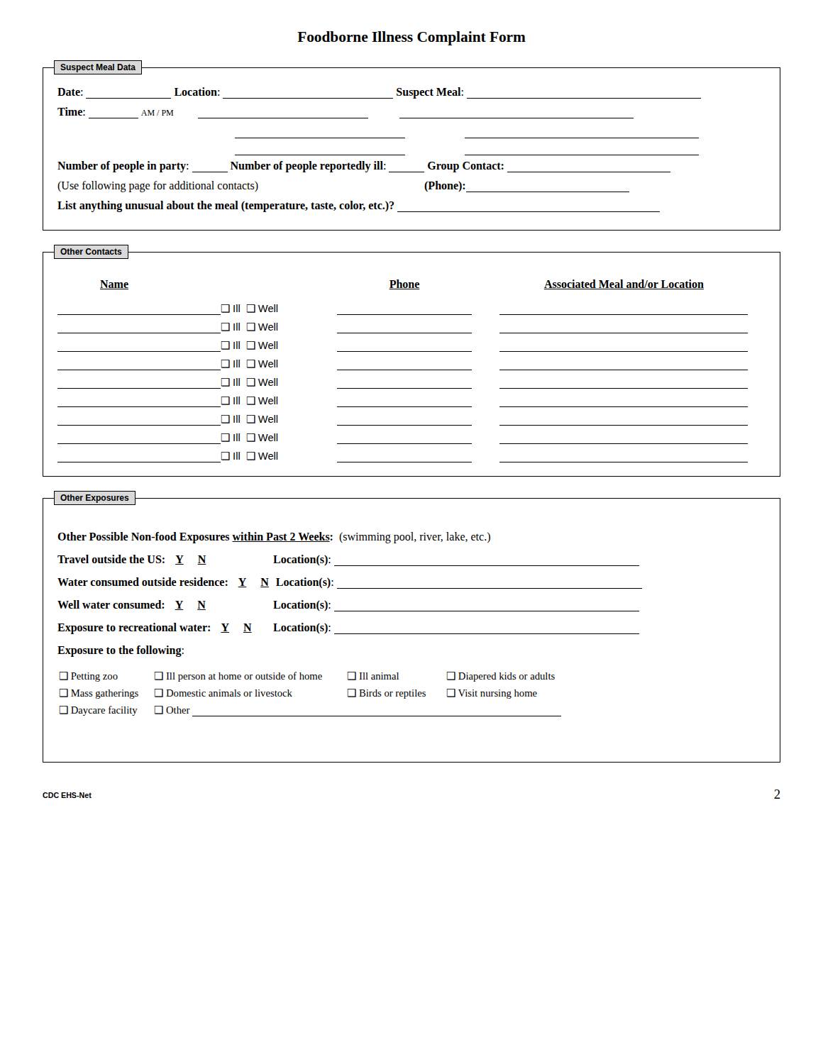Foodborne Illness Complaint Form
Suspect Meal Data
Date: Location: Suspect Meal:
Time: AM / PM
Number of people in party: Number of people reportedly ill: Group Contact:
(Use following page for additional contacts) (Phone):
List anything unusual about the meal (temperature, taste, color, etc.)?
Other Contacts
| Name | Phone | Associated Meal and/or Location |
| --- | --- | --- |
| ❑ Ill ❑ Well | | |
| ❑ Ill ❑ Well | | |
| ❑ Ill ❑ Well | | |
| ❑ Ill ❑ Well | | |
| ❑ Ill ❑ Well | | |
| ❑ Ill ❑ Well | | |
| ❑ Ill ❑ Well | | |
| ❑ Ill ❑ Well | | |
| ❑ Ill ❑ Well | | |
Other Exposures
Other Possible Non-food Exposures within Past 2 Weeks: (swimming pool, river, lake, etc.)
Travel outside the US: Y N Location(s):
Water consumed outside residence: Y N Location(s):
Well water consumed: Y N Location(s):
Exposure to recreational water: Y N Location(s):
Exposure to the following:
| ❑ Petting zoo | ❑ Ill person at home or outside of home | ❑ Ill animal | ❑ Diapered kids or adults |
| ❑ Mass gatherings | ❑ Domestic animals or livestock | ❑ Birds or reptiles | ❑ Visit nursing home |
| ❑ Daycare facility | ❑ Other |
CDC EHS-Net 2